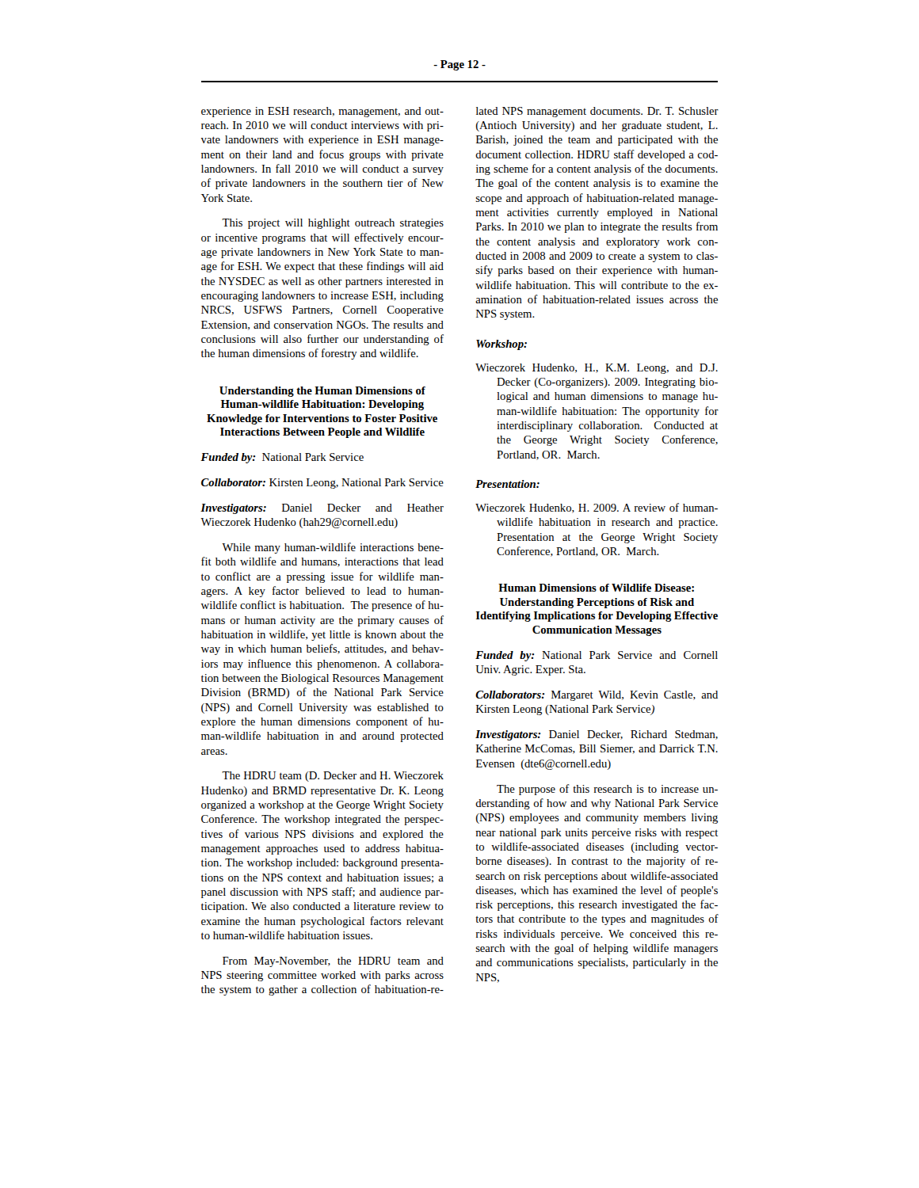- Page 12 -
experience in ESH research, management, and outreach. In 2010 we will conduct interviews with private landowners with experience in ESH management on their land and focus groups with private landowners. In fall 2010 we will conduct a survey of private landowners in the southern tier of New York State.
This project will highlight outreach strategies or incentive programs that will effectively encourage private landowners in New York State to manage for ESH. We expect that these findings will aid the NYSDEC as well as other partners interested in encouraging landowners to increase ESH, including NRCS, USFWS Partners, Cornell Cooperative Extension, and conservation NGOs. The results and conclusions will also further our understanding of the human dimensions of forestry and wildlife.
Understanding the Human Dimensions of Human-wildlife Habituation: Developing Knowledge for Interventions to Foster Positive Interactions Between People and Wildlife
Funded by: National Park Service
Collaborator: Kirsten Leong, National Park Service
Investigators: Daniel Decker and Heather Wieczorek Hudenko (hah29@cornell.edu)
While many human-wildlife interactions benefit both wildlife and humans, interactions that lead to conflict are a pressing issue for wildlife managers. A key factor believed to lead to human-wildlife conflict is habituation. The presence of humans or human activity are the primary causes of habituation in wildlife, yet little is known about the way in which human beliefs, attitudes, and behaviors may influence this phenomenon. A collaboration between the Biological Resources Management Division (BRMD) of the National Park Service (NPS) and Cornell University was established to explore the human dimensions component of human-wildlife habituation in and around protected areas.
The HDRU team (D. Decker and H. Wieczorek Hudenko) and BRMD representative Dr. K. Leong organized a workshop at the George Wright Society Conference. The workshop integrated the perspectives of various NPS divisions and explored the management approaches used to address habituation. The workshop included: background presentations on the NPS context and habituation issues; a panel discussion with NPS staff; and audience participation. We also conducted a literature review to examine the human psychological factors relevant to human-wildlife habituation issues.
From May-November, the HDRU team and NPS steering committee worked with parks across the system to gather a collection of habituation-related NPS management documents. Dr. T. Schusler (Antioch University) and her graduate student, L. Barish, joined the team and participated with the document collection. HDRU staff developed a coding scheme for a content analysis of the documents. The goal of the content analysis is to examine the scope and approach of habituation-related management activities currently employed in National Parks. In 2010 we plan to integrate the results from the content analysis and exploratory work conducted in 2008 and 2009 to create a system to classify parks based on their experience with human-wildlife habituation. This will contribute to the examination of habituation-related issues across the NPS system.
Workshop:
Wieczorek Hudenko, H., K.M. Leong, and D.J. Decker (Co-organizers). 2009. Integrating biological and human dimensions to manage human-wildlife habituation: The opportunity for interdisciplinary collaboration. Conducted at the George Wright Society Conference, Portland, OR. March.
Presentation:
Wieczorek Hudenko, H. 2009. A review of human-wildlife habituation in research and practice. Presentation at the George Wright Society Conference, Portland, OR. March.
Human Dimensions of Wildlife Disease: Understanding Perceptions of Risk and Identifying Implications for Developing Effective Communication Messages
Funded by: National Park Service and Cornell Univ. Agric. Exper. Sta.
Collaborators: Margaret Wild, Kevin Castle, and Kirsten Leong (National Park Service)
Investigators: Daniel Decker, Richard Stedman, Katherine McComas, Bill Siemer, and Darrick T.N. Evensen (dte6@cornell.edu)
The purpose of this research is to increase understanding of how and why National Park Service (NPS) employees and community members living near national park units perceive risks with respect to wildlife-associated diseases (including vector-borne diseases). In contrast to the majority of research on risk perceptions about wildlife-associated diseases, which has examined the level of people's risk perceptions, this research investigated the factors that contribute to the types and magnitudes of risks individuals perceive. We conceived this research with the goal of helping wildlife managers and communications specialists, particularly in the NPS,